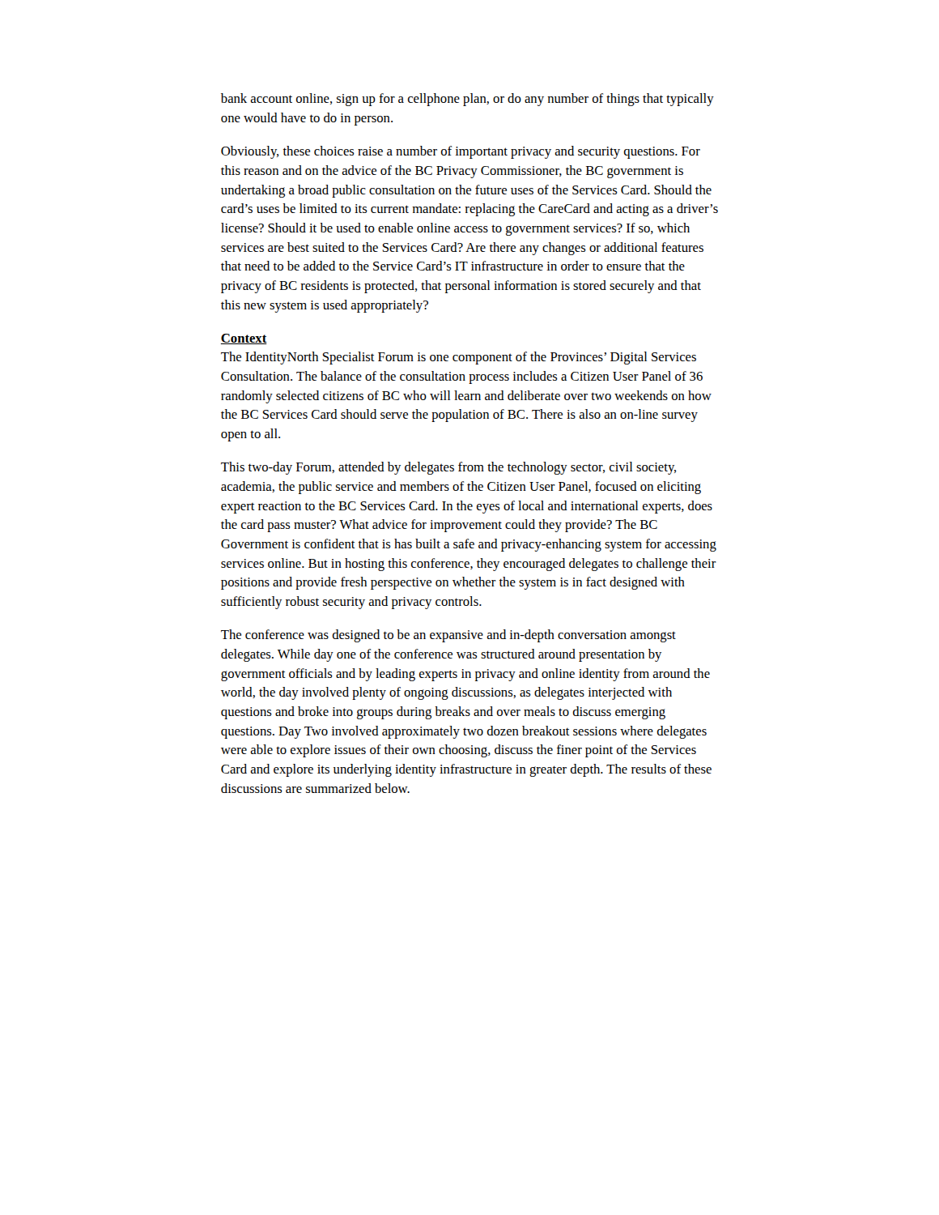bank account online, sign up for a cellphone plan, or do any number of things that typically one would have to do in person.
Obviously, these choices raise a number of important privacy and security questions. For this reason and on the advice of the BC Privacy Commissioner, the BC government is undertaking a broad public consultation on the future uses of the Services Card. Should the card’s uses be limited to its current mandate: replacing the CareCard and acting as a driver’s license? Should it be used to enable online access to government services? If so, which services are best suited to the Services Card? Are there any changes or additional features that need to be added to the Service Card’s IT infrastructure in order to ensure that the privacy of BC residents is protected, that personal information is stored securely and that this new system is used appropriately?
Context
The IdentityNorth Specialist Forum is one component of the Provinces’ Digital Services Consultation. The balance of the consultation process includes a Citizen User Panel of 36 randomly selected citizens of BC who will learn and deliberate over two weekends on how the BC Services Card should serve the population of BC. There is also an on-line survey open to all.
This two-day Forum, attended by delegates from the technology sector, civil society, academia, the public service and members of the Citizen User Panel, focused on eliciting expert reaction to the BC Services Card. In the eyes of local and international experts, does the card pass muster? What advice for improvement could they provide? The BC Government is confident that is has built a safe and privacy-enhancing system for accessing services online. But in hosting this conference, they encouraged delegates to challenge their positions and provide fresh perspective on whether the system is in fact designed with sufficiently robust security and privacy controls.
The conference was designed to be an expansive and in-depth conversation amongst delegates. While day one of the conference was structured around presentation by government officials and by leading experts in privacy and online identity from around the world, the day involved plenty of ongoing discussions, as delegates interjected with questions and broke into groups during breaks and over meals to discuss emerging questions. Day Two involved approximately two dozen breakout sessions where delegates were able to explore issues of their own choosing, discuss the finer point of the Services Card and explore its underlying identity infrastructure in greater depth. The results of these discussions are summarized below.